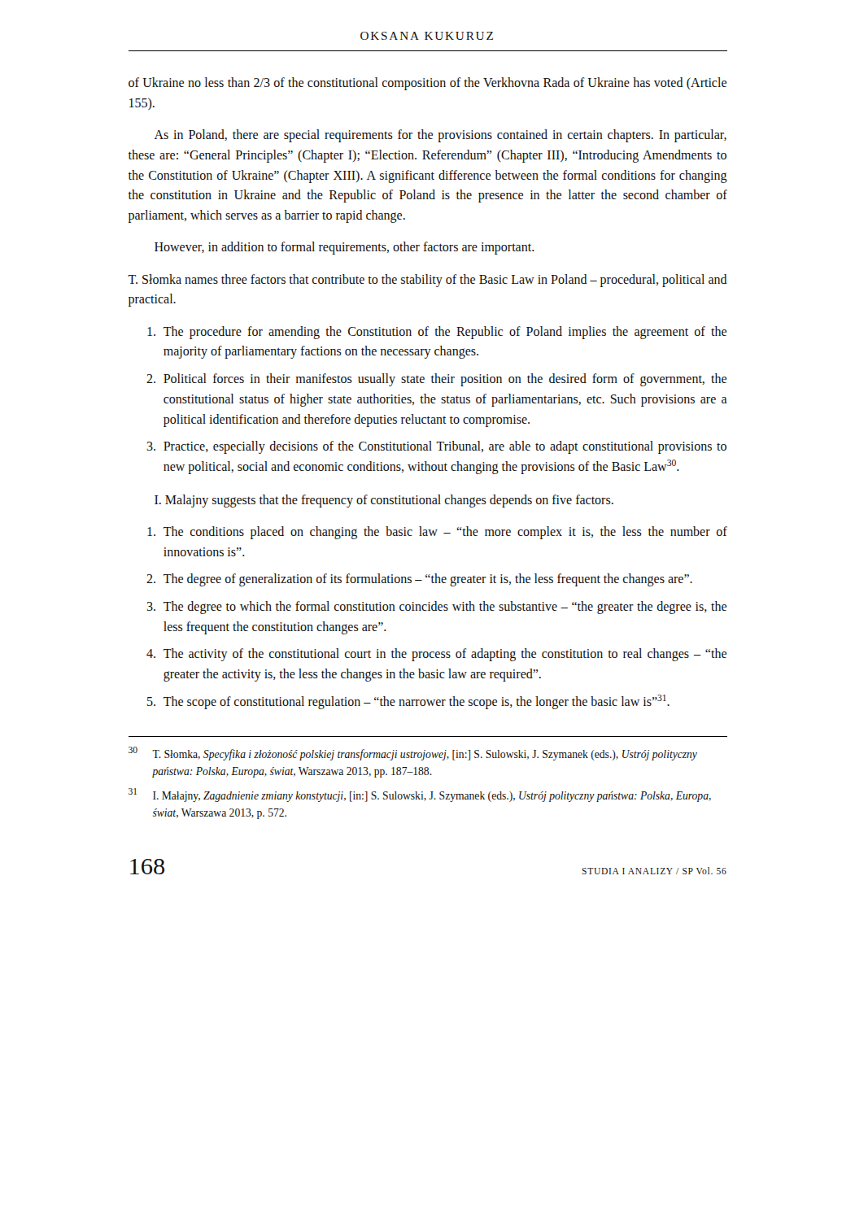OKSANA KUKURUZ
of Ukraine no less than 2/3 of the constitutional composition of the Verkhovna Rada of Ukraine has voted (Article 155).
As in Poland, there are special requirements for the provisions contained in certain chapters. In particular, these are: “General Principles” (Chapter I); “Election. Referendum” (Chapter III), “Introducing Amendments to the Constitution of Ukraine” (Chapter XIII). A significant difference between the formal conditions for changing the constitution in Ukraine and the Republic of Poland is the presence in the latter the second chamber of parliament, which serves as a barrier to rapid change.
However, in addition to formal requirements, other factors are important.
T. Słomka names three factors that contribute to the stability of the Basic Law in Poland – procedural, political and practical.
The procedure for amending the Constitution of the Republic of Poland implies the agreement of the majority of parliamentary factions on the necessary changes.
Political forces in their manifestos usually state their position on the desired form of government, the constitutional status of higher state authorities, the status of parliamentarians, etc. Such provisions are a political identification and therefore deputies reluctant to compromise.
Practice, especially decisions of the Constitutional Tribunal, are able to adapt constitutional provisions to new political, social and economic conditions, without changing the provisions of the Basic Law30.
I. Malajny suggests that the frequency of constitutional changes depends on five factors.
The conditions placed on changing the basic law – “the more complex it is, the less the number of innovations is”.
The degree of generalization of its formulations – “the greater it is, the less frequent the changes are”.
The degree to which the formal constitution coincides with the substantive – “the greater the degree is, the less frequent the constitution changes are”.
The activity of the constitutional court in the process of adapting the constitution to real changes – “the greater the activity is, the less the changes in the basic law are required”.
The scope of constitutional regulation – “the narrower the scope is, the longer the basic law is”31.
T. Słomka, Specyfika i złożoność polskiej transformacji ustrojowej, [in:] S. Sulowski, J. Szymanek (eds.), Ustrój polityczny państwa: Polska, Europa, świat, Warszawa 2013, pp. 187–188.
I. Małajny, Zagadnienie zmiany konstytucji, [in:] S. Sulowski, J. Szymanek (eds.), Ustrój polityczny państwa: Polska, Europa, świat, Warszawa 2013, p. 572.
168 STUDIA I ANALIZY / SP Vol. 56